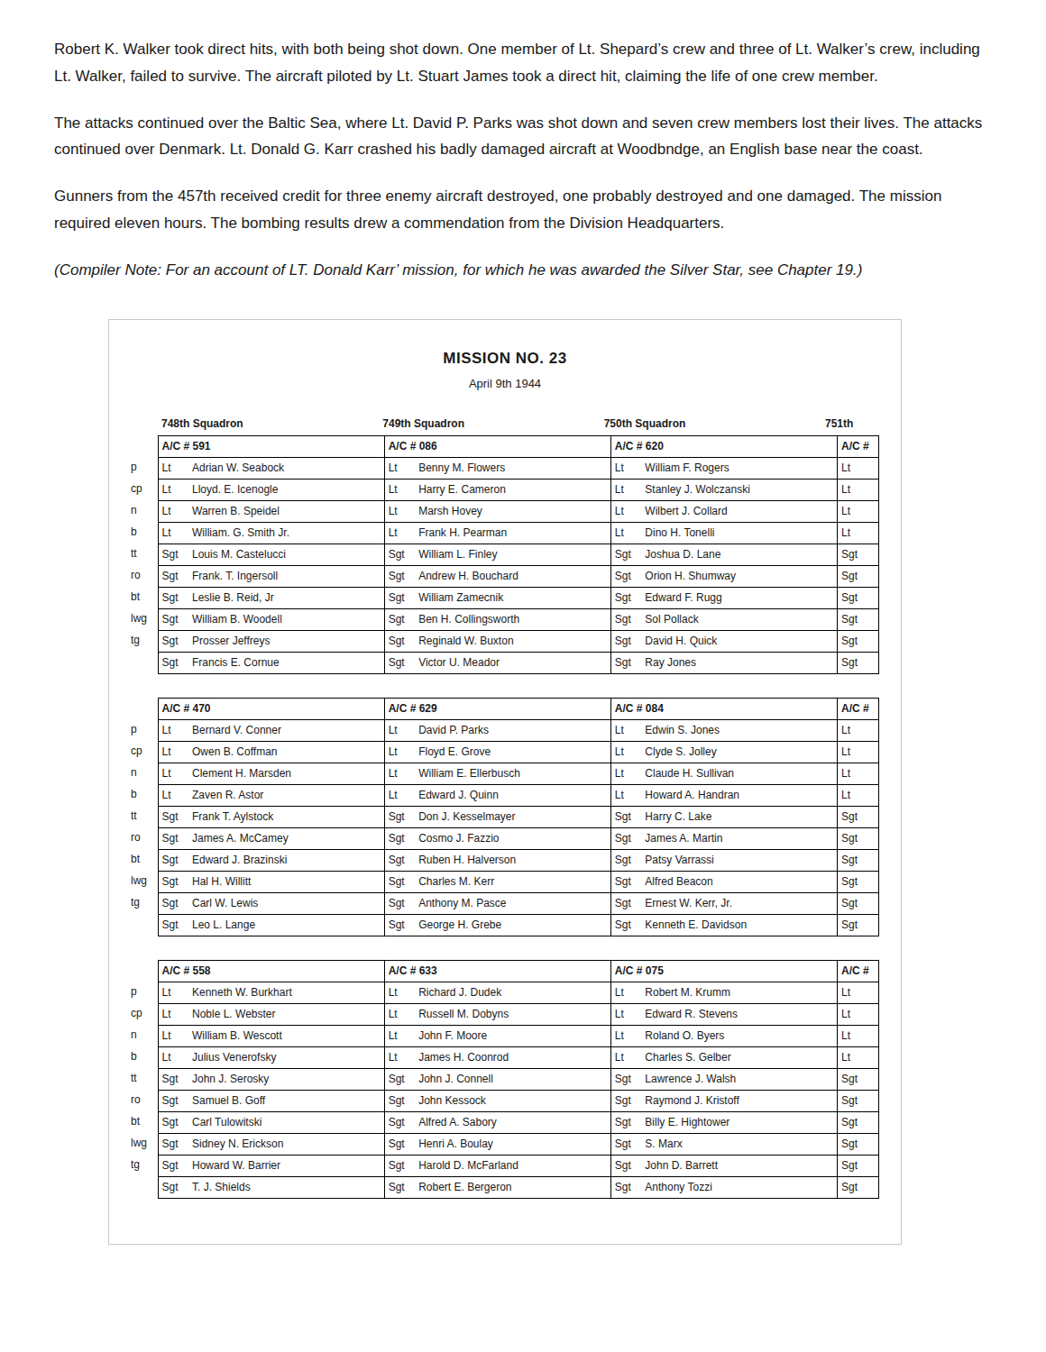Robert K. Walker took direct hits, with both being shot down. One member of Lt. Shepard’s crew and three of Lt. Walker’s crew, including Lt. Walker, failed to survive. The aircraft piloted by Lt. Stuart James took a direct hit, claiming the life of one crew member.
The attacks continued over the Baltic Sea, where Lt. David P. Parks was shot down and seven crew members lost their lives. The attacks continued over Denmark. Lt. Donald G. Karr crashed his badly damaged aircraft at Woodbndge, an English base near the coast.
Gunners from the 457th received credit for three enemy aircraft destroyed, one probably destroyed and one damaged. The mission required eleven hours. The bombing results drew a commendation from the Division Headquarters.
(Compiler Note: For an account of LT. Donald Karr’ mission, for which he was awarded the Silver Star, see Chapter 19.)
MISSION NO. 23
April 9th 1944
748th Squadron 749th Squadron 750th Squadron 751th
| | A/C # 591 | A/C # 086 | A/C # 620 | A/C # |
| p | Lt | Adrian W. Seabock | Lt | Benny M. Flowers | Lt | William F. Rogers | Lt |
| cp | Lt | Lloyd. E. Icenogle | Lt | Harry E. Cameron | Lt | Stanley J. Wolczanski | Lt |
| n | Lt | Warren B. Speidel | Lt | Marsh Hovey | Lt | Wilbert J. Collard | Lt |
| b | Lt | William. G. Smith Jr. | Lt | Frank H. Pearman | Lt | Dino H. Tonelli | Lt |
| tt | Sgt | Louis M. Castelucci | Sgt | William L. Finley | Sgt | Joshua D. Lane | Sgt |
| ro | Sgt | Frank. T. Ingersoll | Sgt | Andrew H. Bouchard | Sgt | Orion H. Shumway | Sgt |
| bt | Sgt | Leslie B. Reid, Jr | Sgt | William Zamecnik | Sgt | Edward F. Rugg | Sgt |
| lwg | Sgt | William B. Woodell | Sgt | Ben H. Collingsworth | Sgt | Sol Pollack | Sgt |
| tg | Sgt | Prosser Jeffreys | Sgt | Reginald W. Buxton | Sgt | David H. Quick | Sgt |
| | Sgt | Francis E. Cornue | Sgt | Victor U. Meador | Sgt | Ray Jones | Sgt |
| | A/C # 470 | A/C # 629 | A/C # 084 | A/C # |
| p | Lt | Bernard V. Conner | Lt | David P. Parks | Lt | Edwin S. Jones | Lt |
| cp | Lt | Owen B. Coffman | Lt | Floyd E. Grove | Lt | Clyde S. Jolley | Lt |
| n | Lt | Clement H. Marsden | Lt | William E. Ellerbusch | Lt | Claude H. Sullivan | Lt |
| b | Lt | Zaven R. Astor | Lt | Edward J. Quinn | Lt | Howard A. Handran | Lt |
| tt | Sgt | Frank T. Aylstock | Sgt | Don J. Kesselmayer | Sgt | Harry C. Lake | Sgt |
| ro | Sgt | James A. McCamey | Sgt | Cosmo J. Fazzio | Sgt | James A. Martin | Sgt |
| bt | Sgt | Edward J. Brazinski | Sgt | Ruben H. Halverson | Sgt | Patsy Varrassi | Sgt |
| lwg | Sgt | Hal H. Willitt | Sgt | Charles M. Kerr | Sgt | Alfred Beacon | Sgt |
| tg | Sgt | Carl W. Lewis | Sgt | Anthony M. Pasce | Sgt | Ernest W. Kerr, Jr. | Sgt |
| | Sgt | Leo L. Lange | Sgt | George H. Grebe | Sgt | Kenneth E. Davidson | Sgt |
| | A/C # 558 | A/C # 633 | A/C # 075 | A/C # |
| p | Lt | Kenneth W. Burkhart | Lt | Richard J. Dudek | Lt | Robert M. Krumm | Lt |
| cp | Lt | Noble L. Webster | Lt | Russell M. Dobyns | Lt | Edward R. Stevens | Lt |
| n | Lt | William B. Wescott | Lt | John F. Moore | Lt | Roland O. Byers | Lt |
| b | Lt | Julius Venerofsky | Lt | James H. Coonrod | Lt | Charles S. Gelber | Lt |
| tt | Sgt | John J. Serosky | Sgt | John J. Connell | Sgt | Lawrence J. Walsh | Sgt |
| ro | Sgt | Samuel B. Goff | Sgt | John Kessock | Sgt | Raymond J. Kristoff | Sgt |
| bt | Sgt | Carl Tulowitski | Sgt | Alfred A. Sabory | Sgt | Billy E. Hightower | Sgt |
| lwg | Sgt | Sidney N. Erickson | Sgt | Henri A. Boulay | Sgt | S. Marx | Sgt |
| tg | Sgt | Howard W. Barrier | Sgt | Harold D. McFarland | Sgt | John D. Barrett | Sgt |
| | Sgt | T. J. Shields | Sgt | Robert E. Bergeron | Sgt | Anthony Tozzi | Sgt |